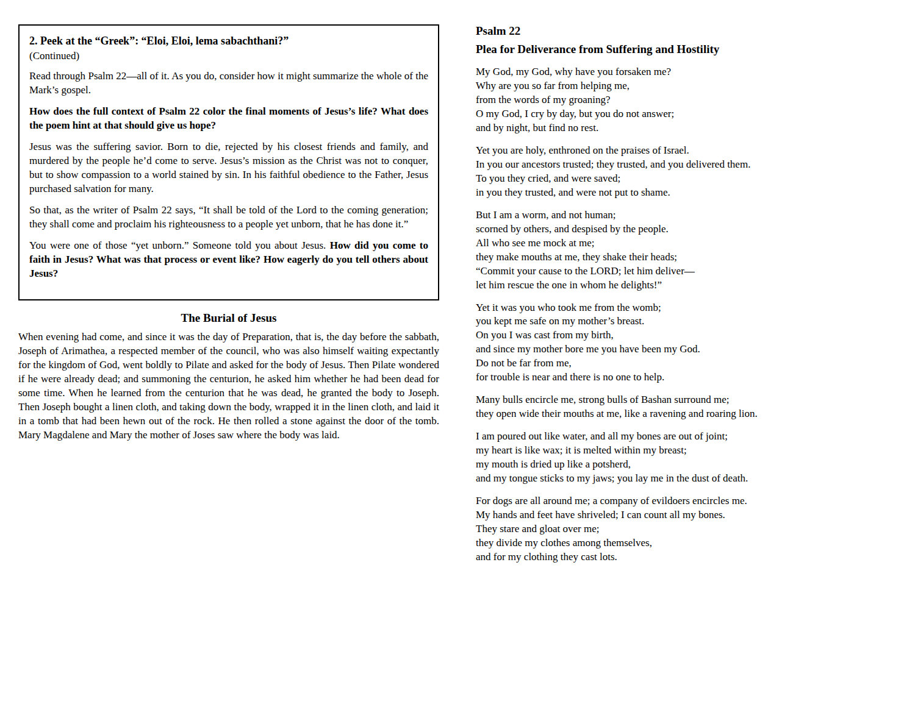2. Peek at the “Greek”: “Eloi, Eloi, lema sabachthani?”
(Continued)
Read through Psalm 22—all of it. As you do, consider how it might summarize the whole of the Mark’s gospel.
How does the full context of Psalm 22 color the final moments of Jesus’s life? What does the poem hint at that should give us hope?
Jesus was the suffering savior. Born to die, rejected by his closest friends and family, and murdered by the people he’d come to serve. Jesus’s mission as the Christ was not to conquer, but to show compassion to a world stained by sin. In his faithful obedience to the Father, Jesus purchased salvation for many.
So that, as the writer of Psalm 22 says, “It shall be told of the Lord to the coming generation; they shall come and proclaim his righteousness to a people yet unborn, that he has done it.”
You were one of those “yet unborn.” Someone told you about Jesus. How did you come to faith in Jesus? What was that process or event like? How eagerly do you tell others about Jesus?
The Burial of Jesus
When evening had come, and since it was the day of Preparation, that is, the day before the sabbath, Joseph of Arimathea, a respected member of the council, who was also himself waiting expectantly for the kingdom of God, went boldly to Pilate and asked for the body of Jesus. Then Pilate wondered if he were already dead; and summoning the centurion, he asked him whether he had been dead for some time. When he learned from the centurion that he was dead, he granted the body to Joseph. Then Joseph bought a linen cloth, and taking down the body, wrapped it in the linen cloth, and laid it in a tomb that had been hewn out of the rock. He then rolled a stone against the door of the tomb. Mary Magdalene and Mary the mother of Joses saw where the body was laid.
Psalm 22
Plea for Deliverance from Suffering and Hostility
My God, my God, why have you forsaken me? Why are you so far from helping me, from the words of my groaning? O my God, I cry by day, but you do not answer; and by night, but find no rest.
Yet you are holy, enthroned on the praises of Israel. In you our ancestors trusted; they trusted, and you delivered them. To you they cried, and were saved; in you they trusted, and were not put to shame.
But I am a worm, and not human; scorned by others, and despised by the people. All who see me mock at me; they make mouths at me, they shake their heads; “Commit your cause to the LORD; let him deliver— let him rescue the one in whom he delights!”
Yet it was you who took me from the womb; you kept me safe on my mother’s breast. On you I was cast from my birth, and since my mother bore me you have been my God. Do not be far from me, for trouble is near and there is no one to help.
Many bulls encircle me, strong bulls of Bashan surround me; they open wide their mouths at me, like a ravening and roaring lion.
I am poured out like water, and all my bones are out of joint; my heart is like wax; it is melted within my breast; my mouth is dried up like a potsherd, and my tongue sticks to my jaws; you lay me in the dust of death.
For dogs are all around me; a company of evildoers encircles me. My hands and feet have shriveled; I can count all my bones. They stare and gloat over me; they divide my clothes among themselves, and for my clothing they cast lots.